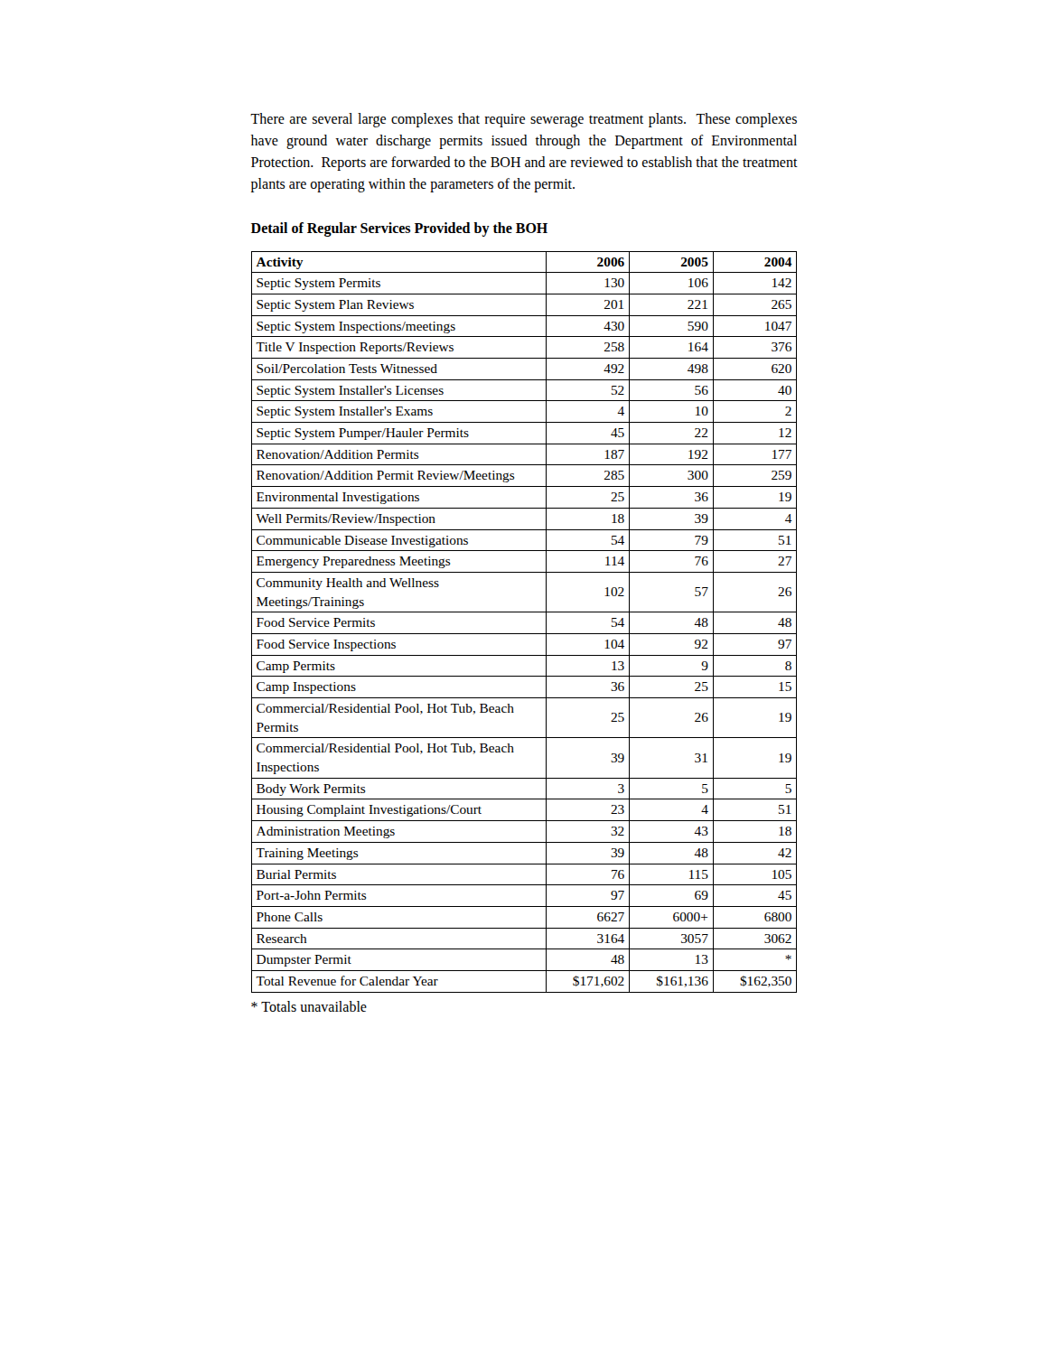There are several large complexes that require sewerage treatment plants. These complexes have ground water discharge permits issued through the Department of Environmental Protection. Reports are forwarded to the BOH and are reviewed to establish that the treatment plants are operating within the parameters of the permit.
Detail of Regular Services Provided by the BOH
| Activity | 2006 | 2005 | 2004 |
| --- | --- | --- | --- |
| Septic System Permits | 130 | 106 | 142 |
| Septic System Plan Reviews | 201 | 221 | 265 |
| Septic System Inspections/meetings | 430 | 590 | 1047 |
| Title V Inspection Reports/Reviews | 258 | 164 | 376 |
| Soil/Percolation Tests Witnessed | 492 | 498 | 620 |
| Septic System Installer's Licenses | 52 | 56 | 40 |
| Septic System Installer's Exams | 4 | 10 | 2 |
| Septic System Pumper/Hauler Permits | 45 | 22 | 12 |
| Renovation/Addition Permits | 187 | 192 | 177 |
| Renovation/Addition Permit Review/Meetings | 285 | 300 | 259 |
| Environmental Investigations | 25 | 36 | 19 |
| Well Permits/Review/Inspection | 18 | 39 | 4 |
| Communicable Disease Investigations | 54 | 79 | 51 |
| Emergency Preparedness Meetings | 114 | 76 | 27 |
| Community Health and Wellness Meetings/Trainings | 102 | 57 | 26 |
| Food Service Permits | 54 | 48 | 48 |
| Food Service Inspections | 104 | 92 | 97 |
| Camp Permits | 13 | 9 | 8 |
| Camp Inspections | 36 | 25 | 15 |
| Commercial/Residential Pool, Hot Tub, Beach Permits | 25 | 26 | 19 |
| Commercial/Residential Pool, Hot Tub, Beach Inspections | 39 | 31 | 19 |
| Body Work Permits | 3 | 5 | 5 |
| Housing Complaint Investigations/Court | 23 | 4 | 51 |
| Administration Meetings | 32 | 43 | 18 |
| Training Meetings | 39 | 48 | 42 |
| Burial Permits | 76 | 115 | 105 |
| Port-a-John Permits | 97 | 69 | 45 |
| Phone Calls | 6627 | 6000+ | 6800 |
| Research | 3164 | 3057 | 3062 |
| Dumpster Permit | 48 | 13 | * |
| Total Revenue for Calendar Year | $171,602 | $161,136 | $162,350 |
* Totals unavailable